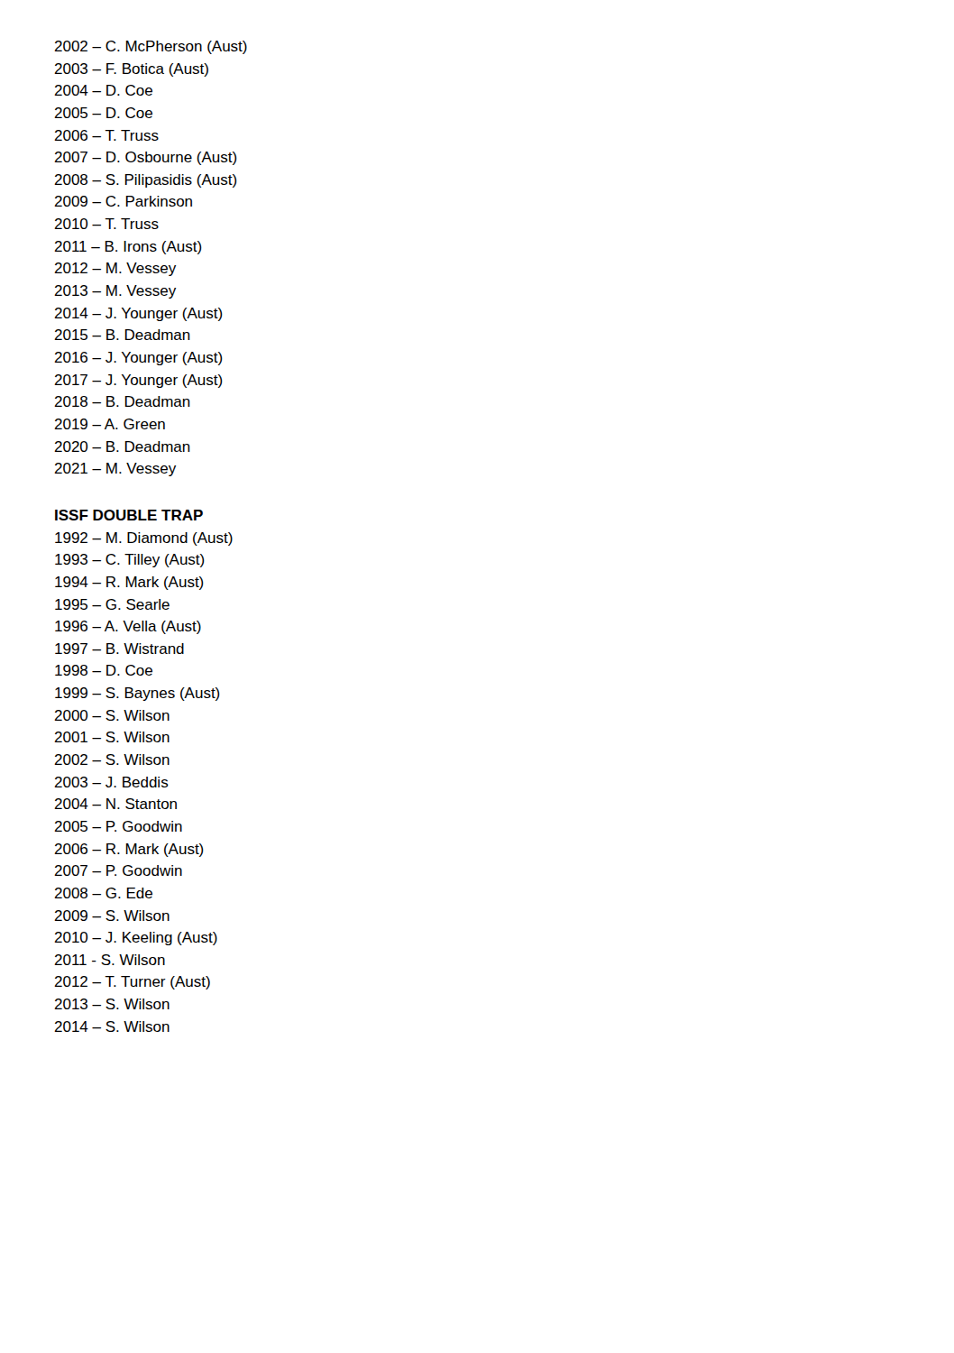2002 – C. McPherson (Aust)
2003 – F. Botica (Aust)
2004 – D. Coe
2005 – D. Coe
2006 – T. Truss
2007 – D. Osbourne (Aust)
2008 – S. Pilipasidis (Aust)
2009 – C. Parkinson
2010 – T. Truss
2011 – B. Irons (Aust)
2012 – M. Vessey
2013 – M. Vessey
2014 – J. Younger (Aust)
2015 – B. Deadman
2016 – J. Younger (Aust)
2017 – J. Younger (Aust)
2018 – B. Deadman
2019 – A. Green
2020 – B. Deadman
2021 – M. Vessey
ISSF DOUBLE TRAP
1992 – M. Diamond (Aust)
1993 – C. Tilley (Aust)
1994 – R. Mark (Aust)
1995 – G. Searle
1996 – A. Vella (Aust)
1997 – B. Wistrand
1998 – D. Coe
1999 – S. Baynes (Aust)
2000 – S. Wilson
2001 – S. Wilson
2002 – S. Wilson
2003 – J. Beddis
2004 – N. Stanton
2005 – P. Goodwin
2006 – R. Mark (Aust)
2007 – P. Goodwin
2008 – G. Ede
2009 – S. Wilson
2010 – J. Keeling (Aust)
2011 - S. Wilson
2012 – T. Turner (Aust)
2013 – S. Wilson
2014 – S. Wilson